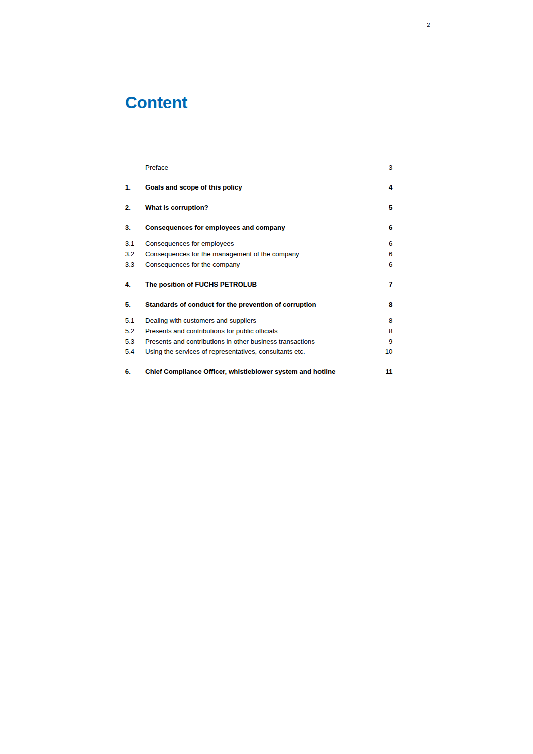2
Content
| | Preface | 3 |
| 1. | Goals and scope of this policy | 4 |
| 2. | What is corruption? | 5 |
| 3. | Consequences for employees and company | 6 |
| 3.1 | Consequences for employees | 6 |
| 3.2 | Consequences for the management of the company | 6 |
| 3.3 | Consequences for the company | 6 |
| 4. | The position of FUCHS PETROLUB | 7 |
| 5. | Standards of conduct for the prevention of corruption | 8 |
| 5.1 | Dealing with customers and suppliers | 8 |
| 5.2 | Presents and contributions for public officials | 8 |
| 5.3 | Presents and contributions in other business transactions | 9 |
| 5.4 | Using the services of representatives, consultants etc. | 10 |
| 6. | Chief Compliance Officer, whistleblower system and hotline | 11 |